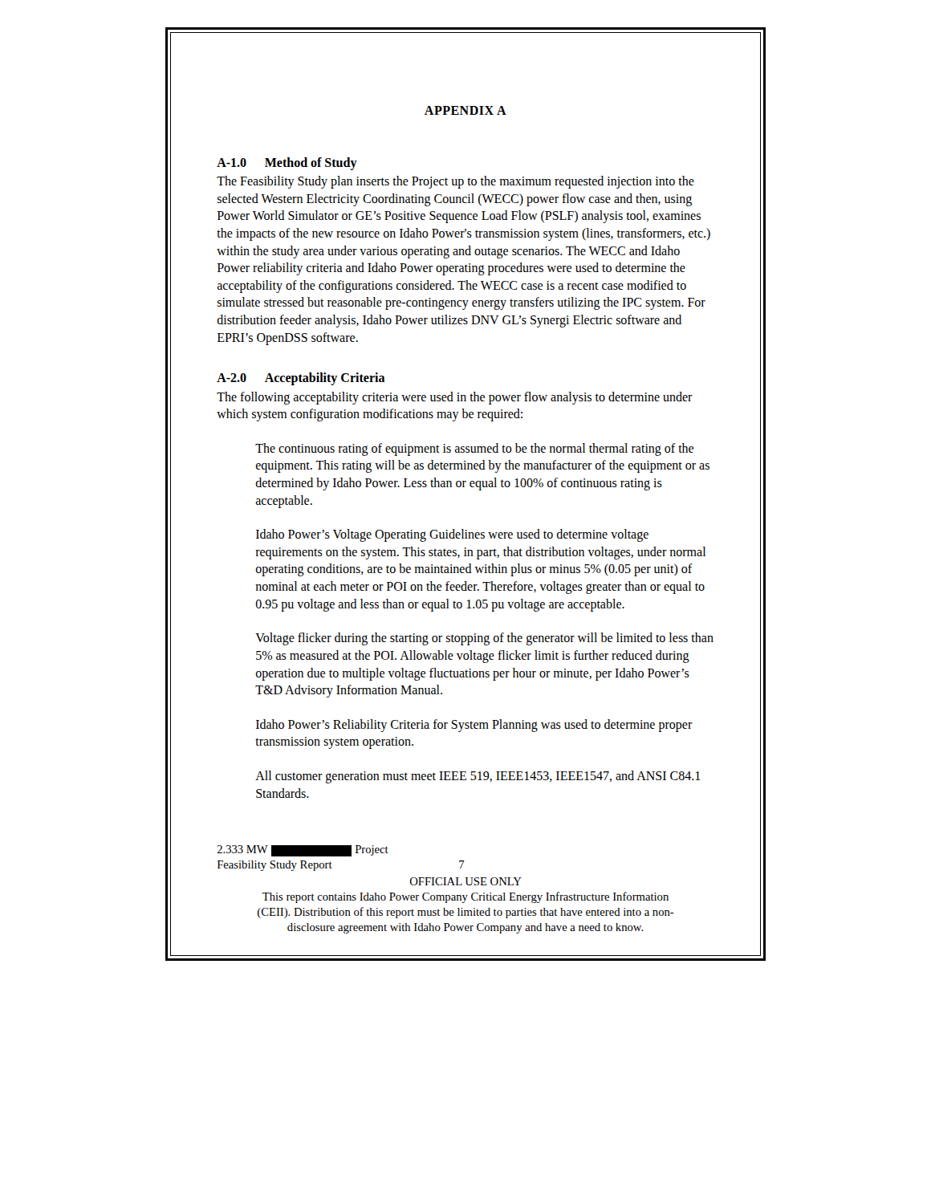APPENDIX A
A-1.0 Method of Study
The Feasibility Study plan inserts the Project up to the maximum requested injection into the selected Western Electricity Coordinating Council (WECC) power flow case and then, using Power World Simulator or GE’s Positive Sequence Load Flow (PSLF) analysis tool, examines the impacts of the new resource on Idaho Power's transmission system (lines, transformers, etc.) within the study area under various operating and outage scenarios. The WECC and Idaho Power reliability criteria and Idaho Power operating procedures were used to determine the acceptability of the configurations considered. The WECC case is a recent case modified to simulate stressed but reasonable pre-contingency energy transfers utilizing the IPC system. For distribution feeder analysis, Idaho Power utilizes DNV GL’s Synergi Electric software and EPRI’s OpenDSS software.
A-2.0 Acceptability Criteria
The following acceptability criteria were used in the power flow analysis to determine under which system configuration modifications may be required:
The continuous rating of equipment is assumed to be the normal thermal rating of the equipment. This rating will be as determined by the manufacturer of the equipment or as determined by Idaho Power. Less than or equal to 100% of continuous rating is acceptable.
Idaho Power’s Voltage Operating Guidelines were used to determine voltage requirements on the system. This states, in part, that distribution voltages, under normal operating conditions, are to be maintained within plus or minus 5% (0.05 per unit) of nominal at each meter or POI on the feeder. Therefore, voltages greater than or equal to 0.95 pu voltage and less than or equal to 1.05 pu voltage are acceptable.
Voltage flicker during the starting or stopping of the generator will be limited to less than 5% as measured at the POI. Allowable voltage flicker limit is further reduced during operation due to multiple voltage fluctuations per hour or minute, per Idaho Power’s T&D Advisory Information Manual.
Idaho Power’s Reliability Criteria for System Planning was used to determine proper transmission system operation.
All customer generation must meet IEEE 519, IEEE1453, IEEE1547, and ANSI C84.1 Standards.
2.333 MW Project
Feasibility Study Report
7
OFFICIAL USE ONLY
This report contains Idaho Power Company Critical Energy Infrastructure Information
(CEII). Distribution of this report must be limited to parties that have entered into a non-
disclosure agreement with Idaho Power Company and have a need to know.